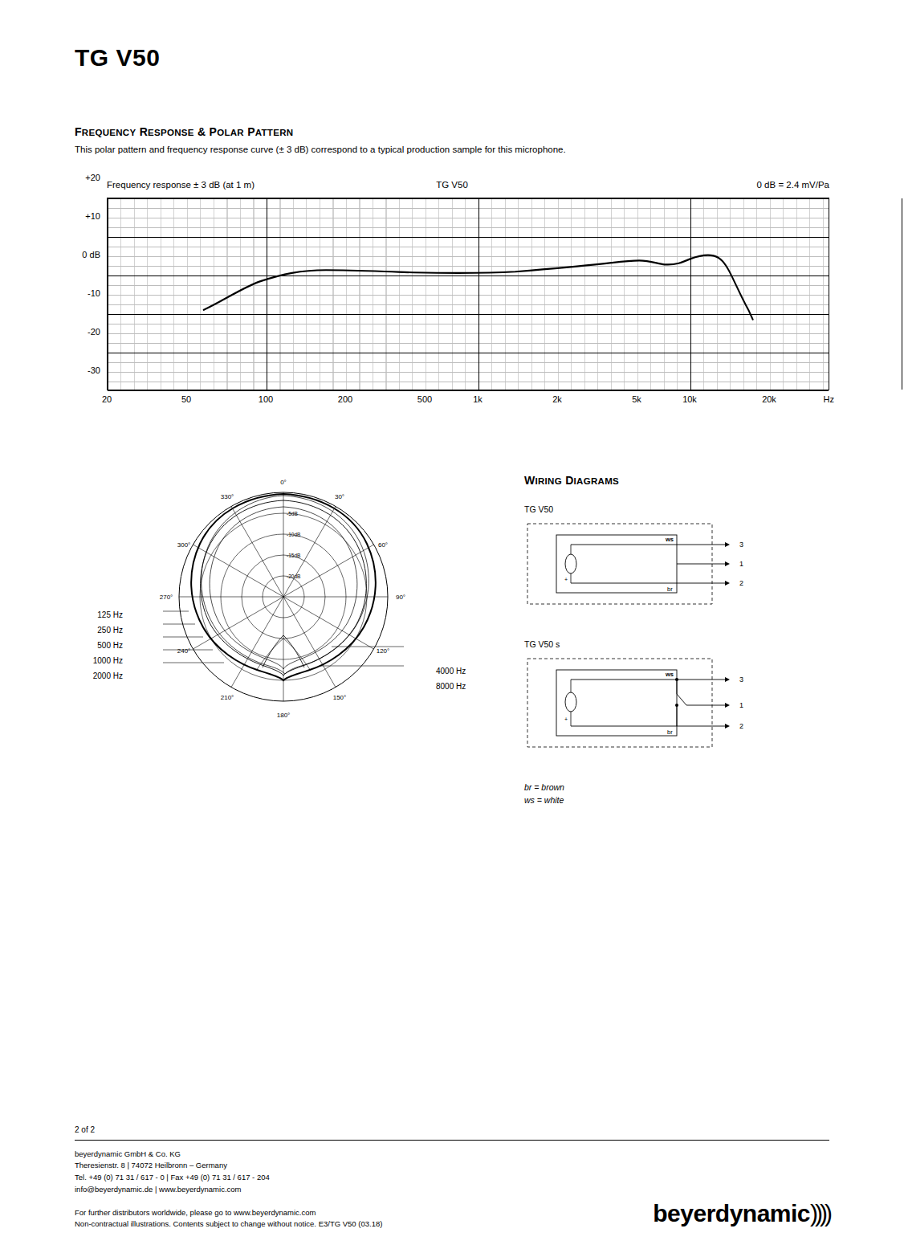TG V50
FREQUENCY RESPONSE & POLAR PATTERN
This polar pattern and frequency response curve (± 3 dB) correspond to a typical production sample for this microphone.
Frequency response ± 3 dB (at 1 m) TG V50 0 dB = 2.4 mV/Pa
+20 +10 0 dB -10 -20 -30
20 50 100 200 500 1k 2k 5k 10k 20k Hz
-5dB -10dB -15dB -20dB 0° 30° 60° 90° 120° 150° 180° 210° 240° 270° 300° 330°
125 Hz
250 Hz
500 Hz
1000 Hz
2000 Hz
4000 Hz
8000 Hz
WIRING DIAGRAMS
TG V50
+ ws br 3 1 2
TG V50 s
+ ws br 3 1 2
br = brown
ws = white
2 of 2
beyerdynamic GmbH & Co. KG
Theresienstr. 8 | 74072 Heilbronn – Germany
Tel. +49 (0) 71 31 / 617 - 0 | Fax +49 (0) 71 31 / 617 - 204
info@beyerdynamic.de | www.beyerdynamic.com
For further distributors worldwide, please go to www.beyerdynamic.com
Non-contractual illustrations. Contents subject to change without notice. E3/TG V50 (03.18)
beyerdynamic))))